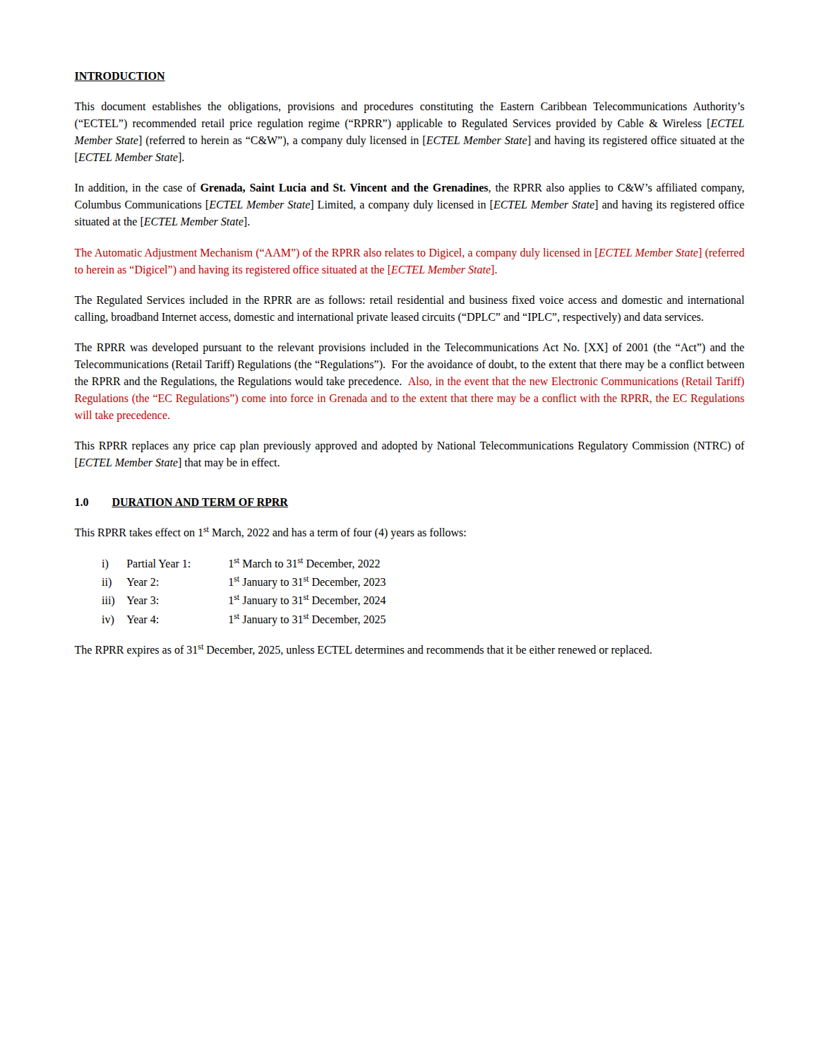INTRODUCTION
This document establishes the obligations, provisions and procedures constituting the Eastern Caribbean Telecommunications Authority’s (“ECTEL”) recommended retail price regulation regime (“RPRR”) applicable to Regulated Services provided by Cable & Wireless [ECTEL Member State] (referred to herein as “C&W”), a company duly licensed in [ECTEL Member State] and having its registered office situated at the [ECTEL Member State].
In addition, in the case of Grenada, Saint Lucia and St. Vincent and the Grenadines, the RPRR also applies to C&W’s affiliated company, Columbus Communications [ECTEL Member State] Limited, a company duly licensed in [ECTEL Member State] and having its registered office situated at the [ECTEL Member State].
The Automatic Adjustment Mechanism (“AAM”) of the RPRR also relates to Digicel, a company duly licensed in [ECTEL Member State] (referred to herein as “Digicel”) and having its registered office situated at the [ECTEL Member State].
The Regulated Services included in the RPRR are as follows: retail residential and business fixed voice access and domestic and international calling, broadband Internet access, domestic and international private leased circuits (“DPLC” and “IPLC”, respectively) and data services.
The RPRR was developed pursuant to the relevant provisions included in the Telecommunications Act No. [XX] of 2001 (the “Act”) and the Telecommunications (Retail Tariff) Regulations (the “Regulations”). For the avoidance of doubt, to the extent that there may be a conflict between the RPRR and the Regulations, the Regulations would take precedence. Also, in the event that the new Electronic Communications (Retail Tariff) Regulations (the “EC Regulations”) come into force in Grenada and to the extent that there may be a conflict with the RPRR, the EC Regulations will take precedence.
This RPRR replaces any price cap plan previously approved and adopted by National Telecommunications Regulatory Commission (NTRC) of [ECTEL Member State] that may be in effect.
1.0 DURATION AND TERM OF RPRR
This RPRR takes effect on 1st March, 2022 and has a term of four (4) years as follows:
i) Partial Year 1: 1st March to 31st December, 2022
ii) Year 2: 1st January to 31st December, 2023
iii) Year 3: 1st January to 31st December, 2024
iv) Year 4: 1st January to 31st December, 2025
The RPRR expires as of 31st December, 2025, unless ECTEL determines and recommends that it be either renewed or replaced.